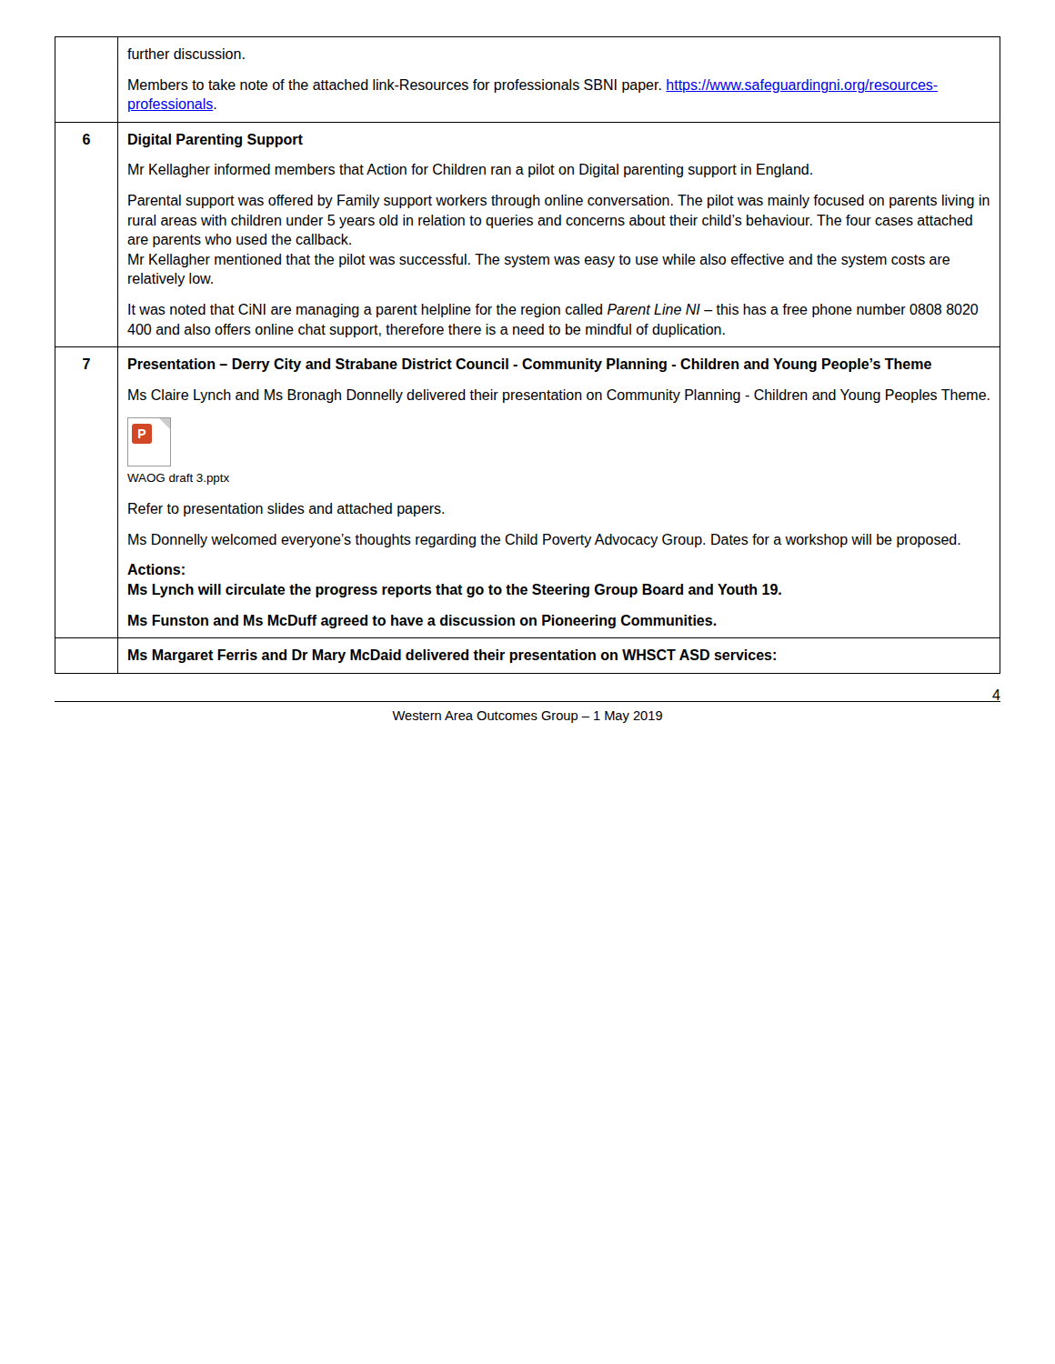| | further discussion. Members to take note of the attached link-Resources for professionals SBNI paper. https://www.safeguardingni.org/resources-professionals . |
| 6 | Digital Parenting Support Mr Kellagher informed members that Action for Children ran a pilot on Digital parenting support in England. Parental support was offered by Family support workers through online conversation. The pilot was mainly focused on parents living in rural areas with children under 5 years old in relation to queries and concerns about their child’s behaviour. The four cases attached are parents who used the callback. Mr Kellagher mentioned that the pilot was successful. The system was easy to use while also effective and the system costs are relatively low. It was noted that CiNI are managing a parent helpline for the region called Parent Line NI – this has a free phone number 0808 8020 400 and also offers online chat support, therefore there is a need to be mindful of duplication. |
| 7 | Presentation – Derry City and Strabane District Council - Community Planning - Children and Young People’s Theme Ms Claire Lynch and Ms Bronagh Donnelly delivered their presentation on Community Planning - Children and Young Peoples Theme. P WAOG draft 3.pptx Refer to presentation slides and attached papers. Ms Donnelly welcomed everyone’s thoughts regarding the Child Poverty Advocacy Group. Dates for a workshop will be proposed. Actions: Ms Lynch will circulate the progress reports that go to the Steering Group Board and Youth 19. Ms Funston and Ms McDuff agreed to have a discussion on Pioneering Communities. |
| | Ms Margaret Ferris and Dr Mary McDaid delivered their presentation on WHSCT ASD services: |
4 Western Area Outcomes Group – 1 May 2019